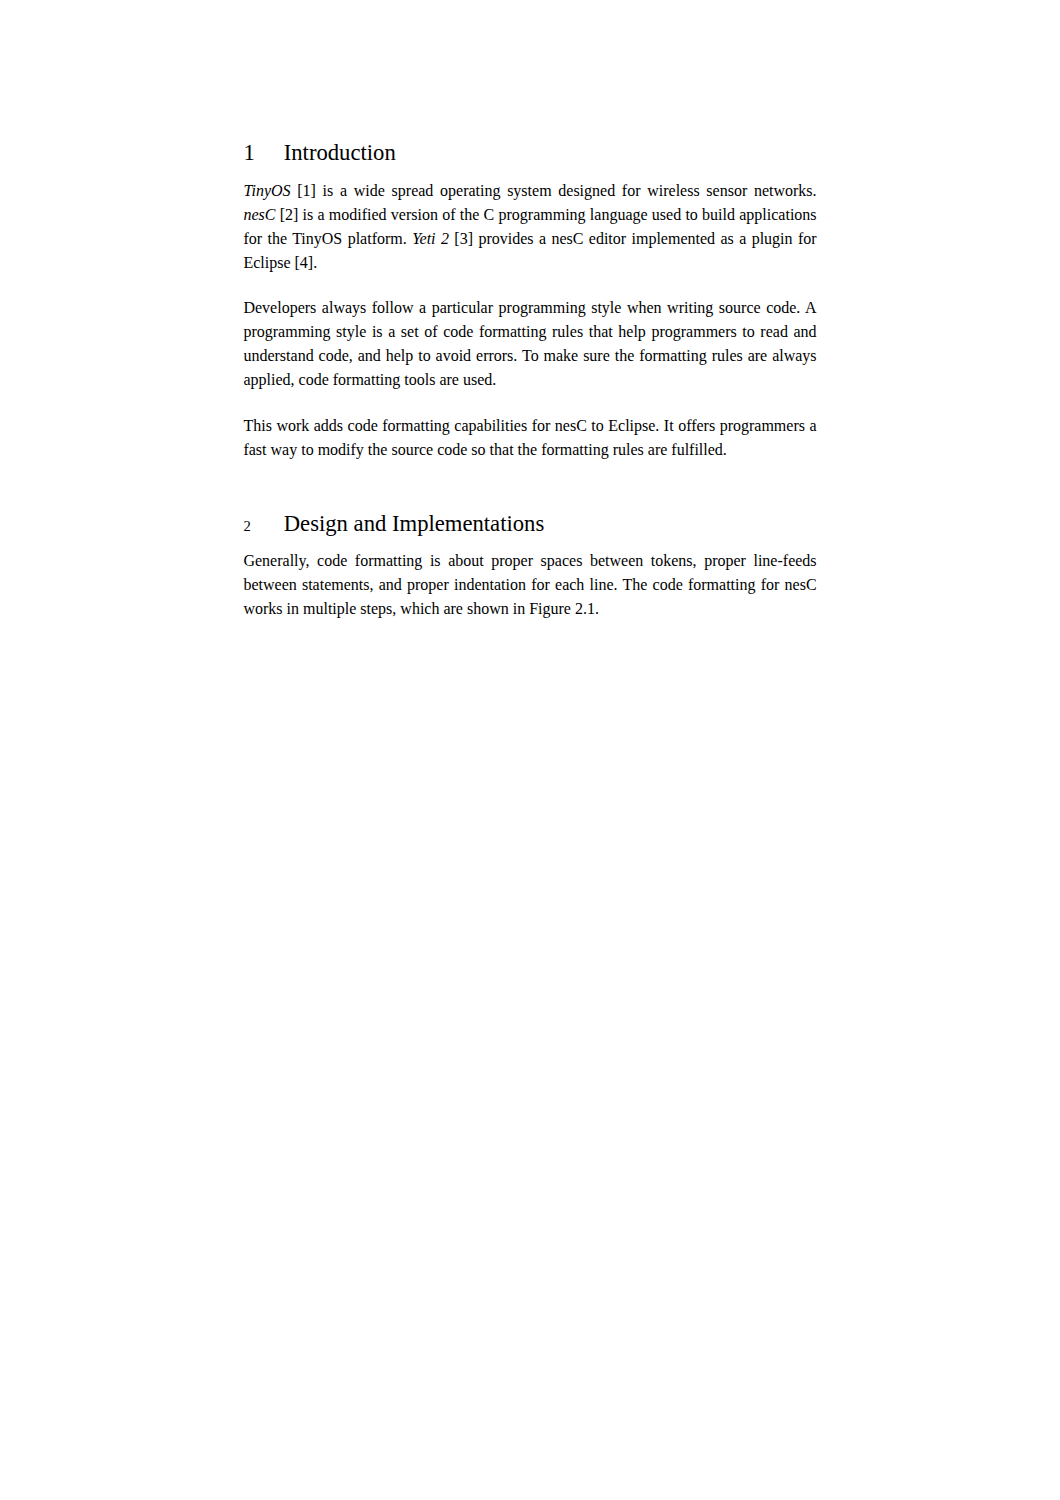1 Introduction
TinyOS [1] is a wide spread operating system designed for wireless sensor networks. nesC [2] is a modified version of the C programming language used to build applications for the TinyOS platform. Yeti 2 [3] provides a nesC editor implemented as a plugin for Eclipse [4].
Developers always follow a particular programming style when writing source code. A programming style is a set of code formatting rules that help programmers to read and understand code, and help to avoid errors. To make sure the formatting rules are always applied, code formatting tools are used.
This work adds code formatting capabilities for nesC to Eclipse. It offers programmers a fast way to modify the source code so that the formatting rules are fulfilled.
2 Design and Implementations
Generally, code formatting is about proper spaces between tokens, proper line-feeds between statements, and proper indentation for each line. The code formatting for nesC works in multiple steps, which are shown in Figure 2.1.